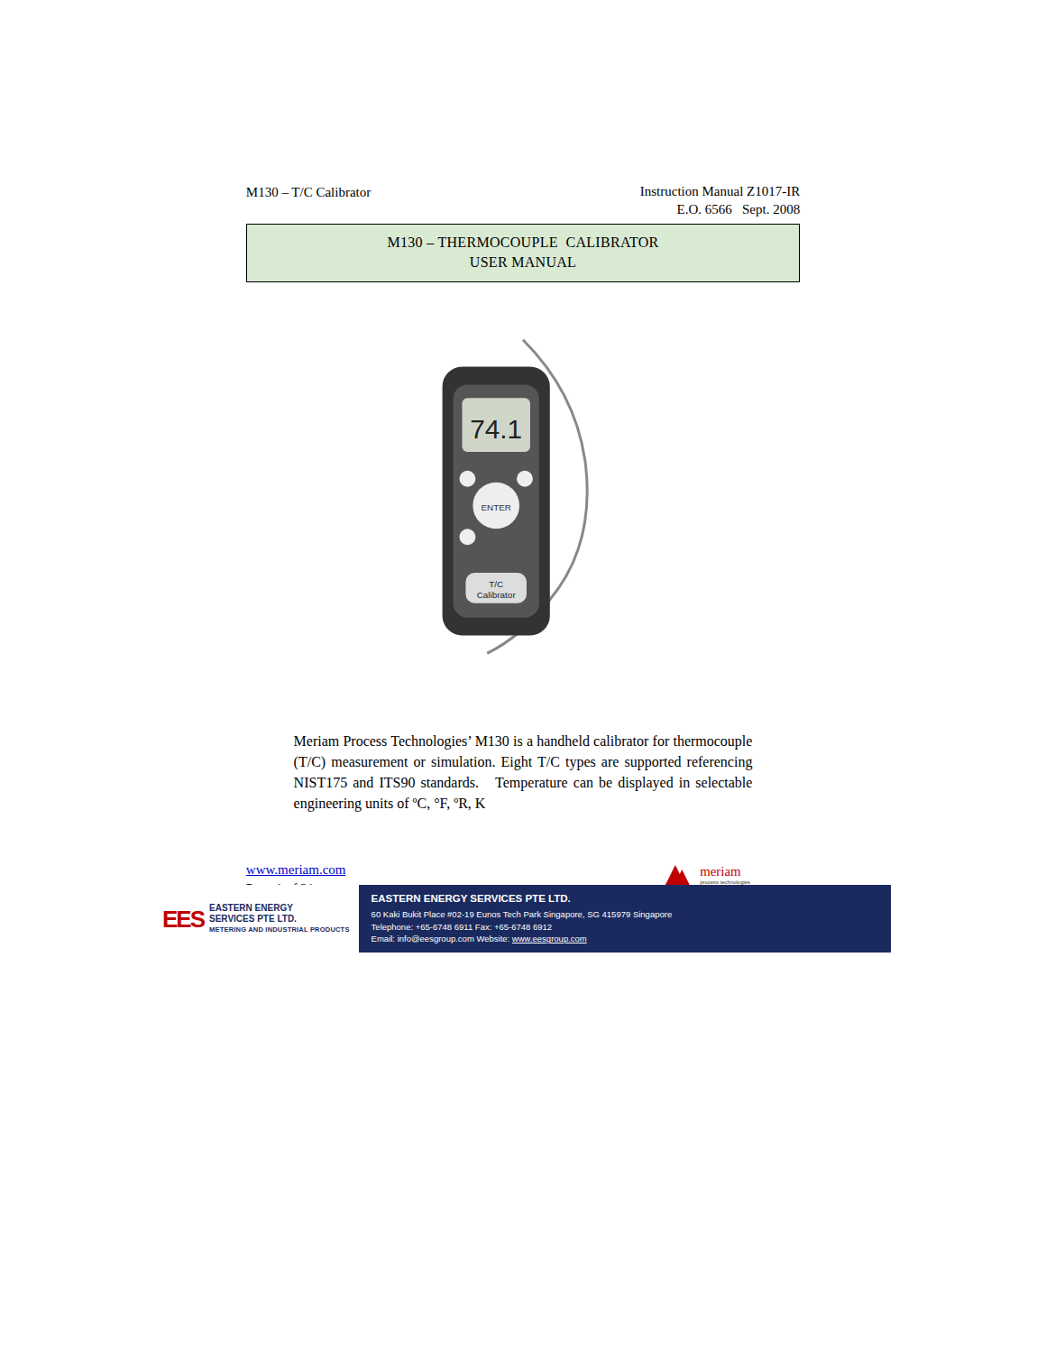M130 – T/C Calibrator
Instruction Manual Z1017-IR
E.O. 6566 Sept. 2008
M130 – THERMOCOUPLE CALIBRATOR
USER MANUAL
Meriam Process Technologies’ M130 is a handheld calibrator for thermocouple (T/C) measurement or simulation. Eight T/C types are supported referencing NIST175 and ITS90 standards. Temperature can be displayed in selectable engineering units of ºC, °F, ºR, K
www.meriam.com
Page 1 of 21
EES
EASTERN ENERGY
SERVICES PTE LTD. METERING AND INDUSTRIAL PRODUCTS
EASTERN ENERGY SERVICES PTE LTD.
60 Kaki Bukit Place #02-19 Eunos Tech Park Singapore, SG 415979 Singapore
Telephone: +65-6748 6911 Fax: +65-6748 6912
Email: info@eesgroup.com Website: www.eesgroup.com